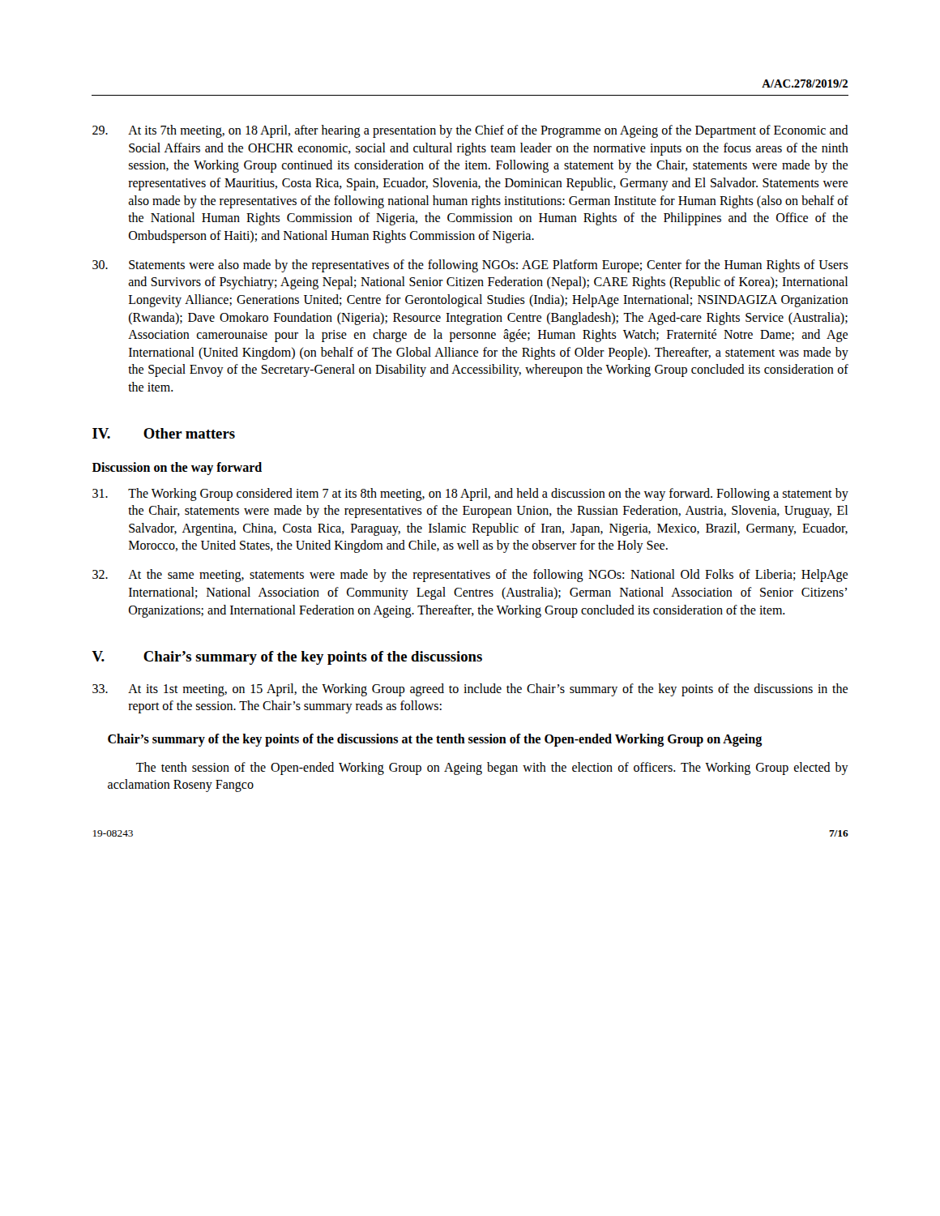A/AC.278/2019/2
29.
At its 7th meeting, on 18 April, after hearing a presentation by the Chief of the Programme on Ageing of the Department of Economic and Social Affairs and the OHCHR economic, social and cultural rights team leader on the normative inputs on the focus areas of the ninth session, the Working Group continued its consideration of the item. Following a statement by the Chair, statements were made by the representatives of Mauritius, Costa Rica, Spain, Ecuador, Slovenia, the Dominican Republic, Germany and El Salvador. Statements were also made by the representatives of the following national human rights institutions: German Institute for Human Rights (also on behalf of the National Human Rights Commission of Nigeria, the Commission on Human Rights of the Philippines and the Office of the Ombudsperson of Haiti); and National Human Rights Commission of Nigeria.
30.
Statements were also made by the representatives of the following NGOs: AGE Platform Europe; Center for the Human Rights of Users and Survivors of Psychiatry; Ageing Nepal; National Senior Citizen Federation (Nepal); CARE Rights (Republic of Korea); International Longevity Alliance; Generations United; Centre for Gerontological Studies (India); HelpAge International; NSINDAGIZA Organization (Rwanda); Dave Omokaro Foundation (Nigeria); Resource Integration Centre (Bangladesh); The Aged-care Rights Service (Australia); Association camerounaise pour la prise en charge de la personne âgée; Human Rights Watch; Fraternité Notre Dame; and Age International (United Kingdom) (on behalf of The Global Alliance for the Rights of Older People). Thereafter, a statement was made by the Special Envoy of the Secretary-General on Disability and Accessibility, whereupon the Working Group concluded its consideration of the item.
IV. Other matters
Discussion on the way forward
31.
The Working Group considered item 7 at its 8th meeting, on 18 April, and held a discussion on the way forward. Following a statement by the Chair, statements were made by the representatives of the European Union, the Russian Federation, Austria, Slovenia, Uruguay, El Salvador, Argentina, China, Costa Rica, Paraguay, the Islamic Republic of Iran, Japan, Nigeria, Mexico, Brazil, Germany, Ecuador, Morocco, the United States, the United Kingdom and Chile, as well as by the observer for the Holy See.
32.
At the same meeting, statements were made by the representatives of the following NGOs: National Old Folks of Liberia; HelpAge International; National Association of Community Legal Centres (Australia); German National Association of Senior Citizens’ Organizations; and International Federation on Ageing. Thereafter, the Working Group concluded its consideration of the item.
V. Chair’s summary of the key points of the discussions
33.
At its 1st meeting, on 15 April, the Working Group agreed to include the Chair’s summary of the key points of the discussions in the report of the session. The Chair’s summary reads as follows:
Chair’s summary of the key points of the discussions at the tenth session of the Open-ended Working Group on Ageing
The tenth session of the Open-ended Working Group on Ageing began with the election of officers. The Working Group elected by acclamation Roseny Fangco
19-08243 7/16